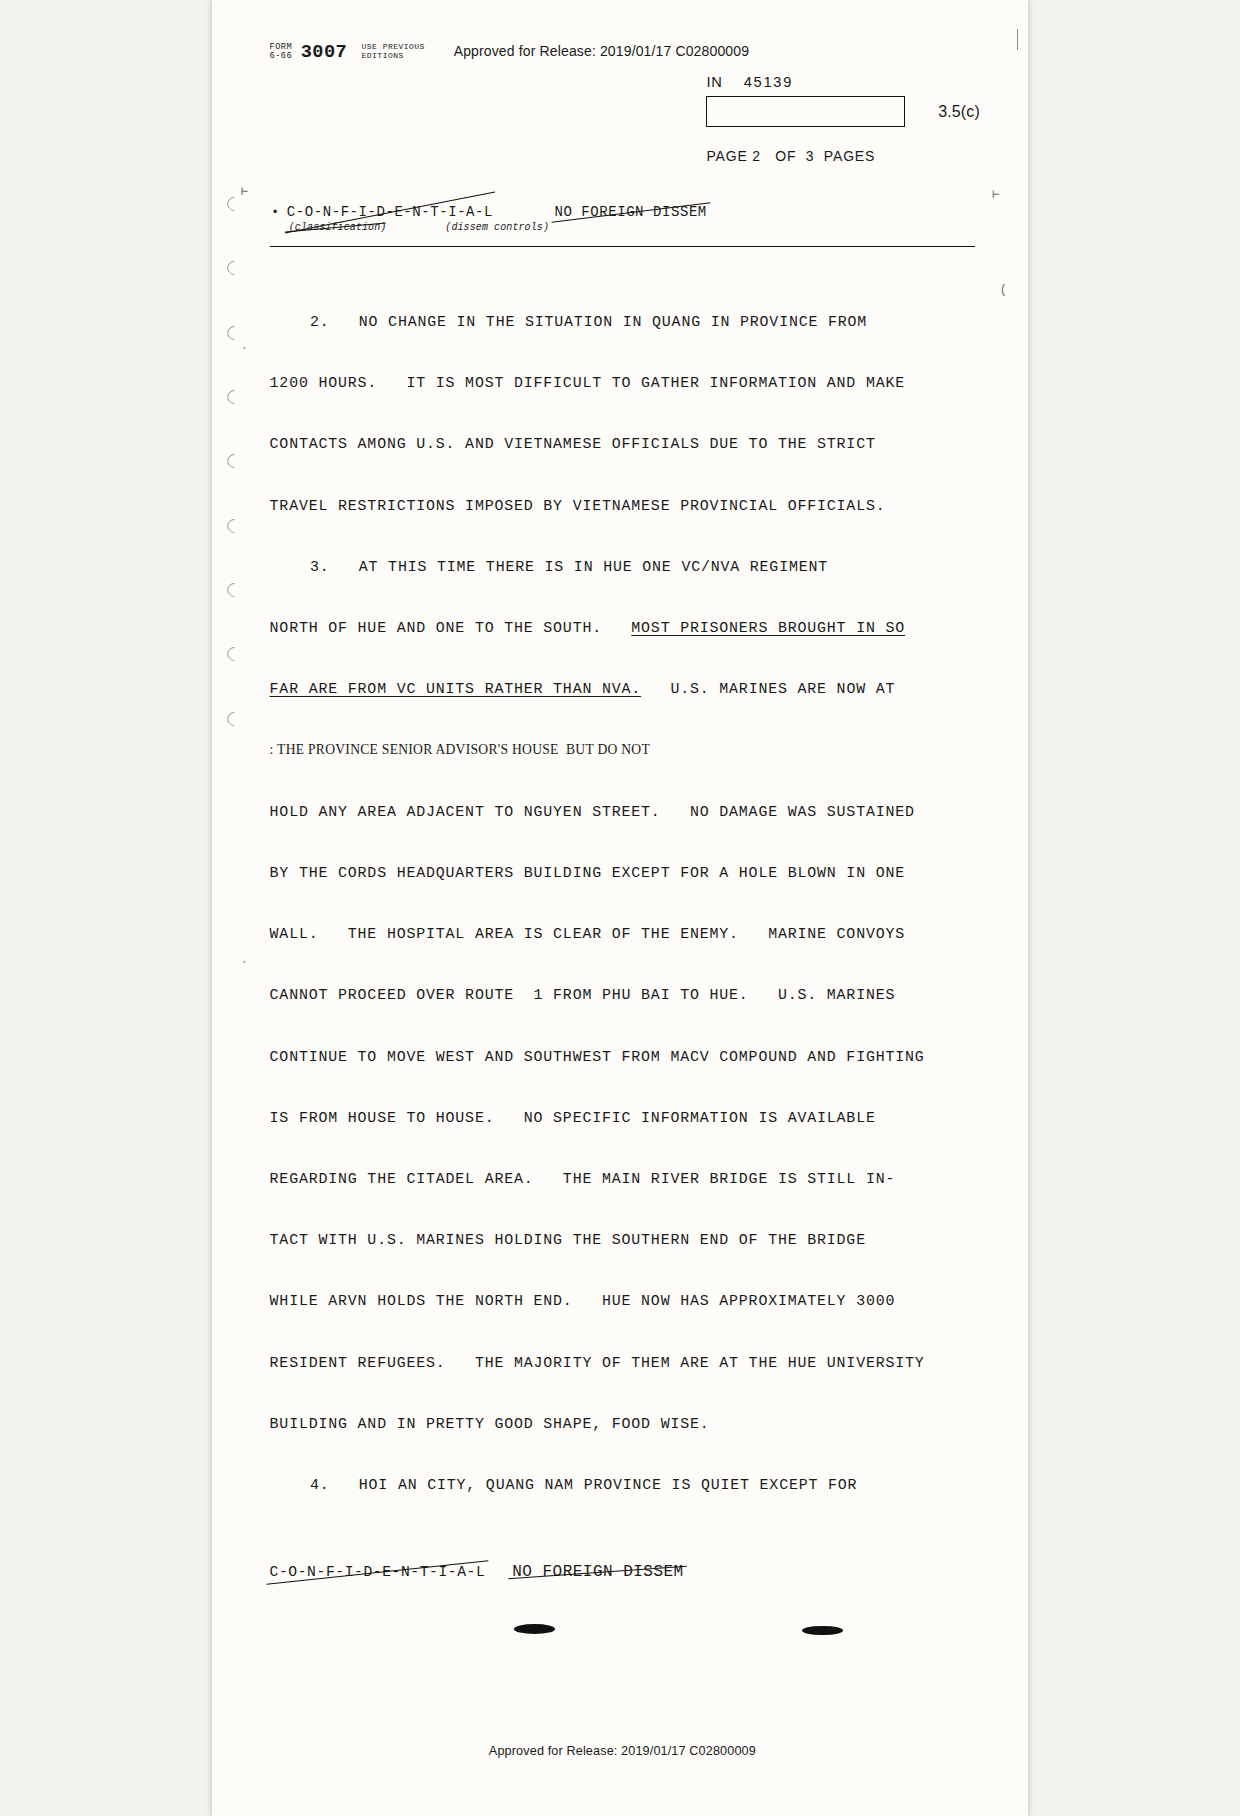⊢
⊢
(
⋅
⋅
FORM
6‑66 3007 USE PREVIOUS
EDITIONS
Approved for Release: 2019/01/17 C02800009
IN45139
3.5(c)
PAGE 2 OF 3 PAGES
• C‑O‑N‑F‑I‑D‑E‑N‑T‑I‑A‑L NO FOREIGN DISSEM
(classification) (dissem controls)
2. NO CHANGE IN THE SITUATION IN QUANG IN PROVINCE FROM
1200 HOURS. IT IS MOST DIFFICULT TO GATHER INFORMATION AND MAKE
CONTACTS AMONG U.S. AND VIETNAMESE OFFICIALS DUE TO THE STRICT
TRAVEL RESTRICTIONS IMPOSED BY VIETNAMESE PROVINCIAL OFFICIALS.
3. AT THIS TIME THERE IS IN HUE ONE VC/NVA REGIMENT
NORTH OF HUE AND ONE TO THE SOUTH. MOST PRISONERS BROUGHT IN SO
FAR ARE FROM VC UNITS RATHER THAN NVA. U.S. MARINES ARE NOW AT
: THE PROVINCE SENIOR ADVISOR'S HOUSE BUT DO NOT
HOLD ANY AREA ADJACENT TO NGUYEN STREET. NO DAMAGE WAS SUSTAINED
BY THE CORDS HEADQUARTERS BUILDING EXCEPT FOR A HOLE BLOWN IN ONE
WALL. THE HOSPITAL AREA IS CLEAR OF THE ENEMY. MARINE CONVOYS
CANNOT PROCEED OVER ROUTE 1 FROM PHU BAI TO HUE. U.S. MARINES
CONTINUE TO MOVE WEST AND SOUTHWEST FROM MACV COMPOUND AND FIGHTING
IS FROM HOUSE TO HOUSE. NO SPECIFIC INFORMATION IS AVAILABLE
REGARDING THE CITADEL AREA. THE MAIN RIVER BRIDGE IS STILL IN‑
TACT WITH U.S. MARINES HOLDING THE SOUTHERN END OF THE BRIDGE
WHILE ARVN HOLDS THE NORTH END. HUE NOW HAS APPROXIMATELY 3000
RESIDENT REFUGEES. THE MAJORITY OF THEM ARE AT THE HUE UNIVERSITY
BUILDING AND IN PRETTY GOOD SHAPE, FOOD WISE.
4. HOI AN CITY, QUANG NAM PROVINCE IS QUIET EXCEPT FOR
C‑O‑N‑F‑I‑D‑E‑N‑T‑I‑A‑L NO FOREIGN DISSEM
Approved for Release: 2019/01/17 C02800009